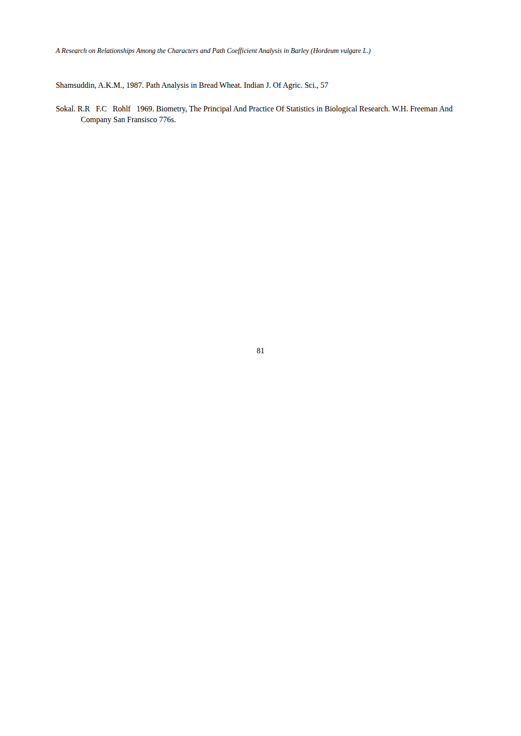A Research on Relationships Among the Characters and Path Coefficient Analysis in Barley (Hordeum vulgare L.)
Shamsuddin, A.K.M., 1987. Path Analysis in Bread Wheat. Indian J. Of Agric. Sci., 57
Sokal. R.R F.C Rohlf 1969. Biometry, The Principal And Practice Of Statistics in Biological Research. W.H. Freeman And Company San Fransisco 776s.
81